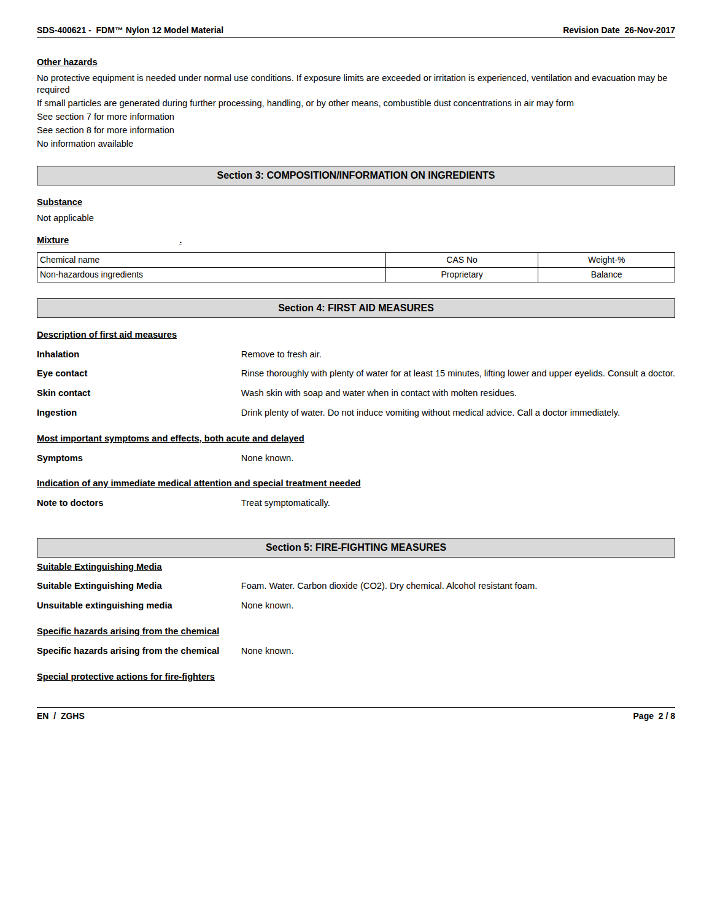SDS-400621 - FDM™ Nylon 12 Model Material
Revision Date 26-Nov-2017
Other hazards
No protective equipment is needed under normal use conditions. If exposure limits are exceeded or irritation is experienced, ventilation and evacuation may be required
If small particles are generated during further processing, handling, or by other means, combustible dust concentrations in air may form
See section 7 for more information
See section 8 for more information
No information available
Section 3: COMPOSITION/INFORMATION ON INGREDIENTS
Substance
Not applicable
Mixture .
| Chemical name | CAS No | Weight-% |
| --- | --- | --- |
| Non-hazardous ingredients | Proprietary | Balance |
Section 4: FIRST AID MEASURES
Description of first aid measures
| Inhalation | Remove to fresh air. |
| Eye contact | Rinse thoroughly with plenty of water for at least 15 minutes, lifting lower and upper eyelids. Consult a doctor. |
| Skin contact | Wash skin with soap and water when in contact with molten residues. |
| Ingestion | Drink plenty of water. Do not induce vomiting without medical advice. Call a doctor immediately. |
Most important symptoms and effects, both acute and delayed
| Symptoms | None known. |
Indication of any immediate medical attention and special treatment needed
| Note to doctors | Treat symptomatically. |
Section 5: FIRE-FIGHTING MEASURES
Suitable Extinguishing Media
| Suitable Extinguishing Media | Foam. Water. Carbon dioxide (CO2). Dry chemical. Alcohol resistant foam. |
| Unsuitable extinguishing media | None known. |
Specific hazards arising from the chemical
| Specific hazards arising from the chemical | None known. |
Special protective actions for fire-fighters
EN / ZGHS
Page 2 / 8